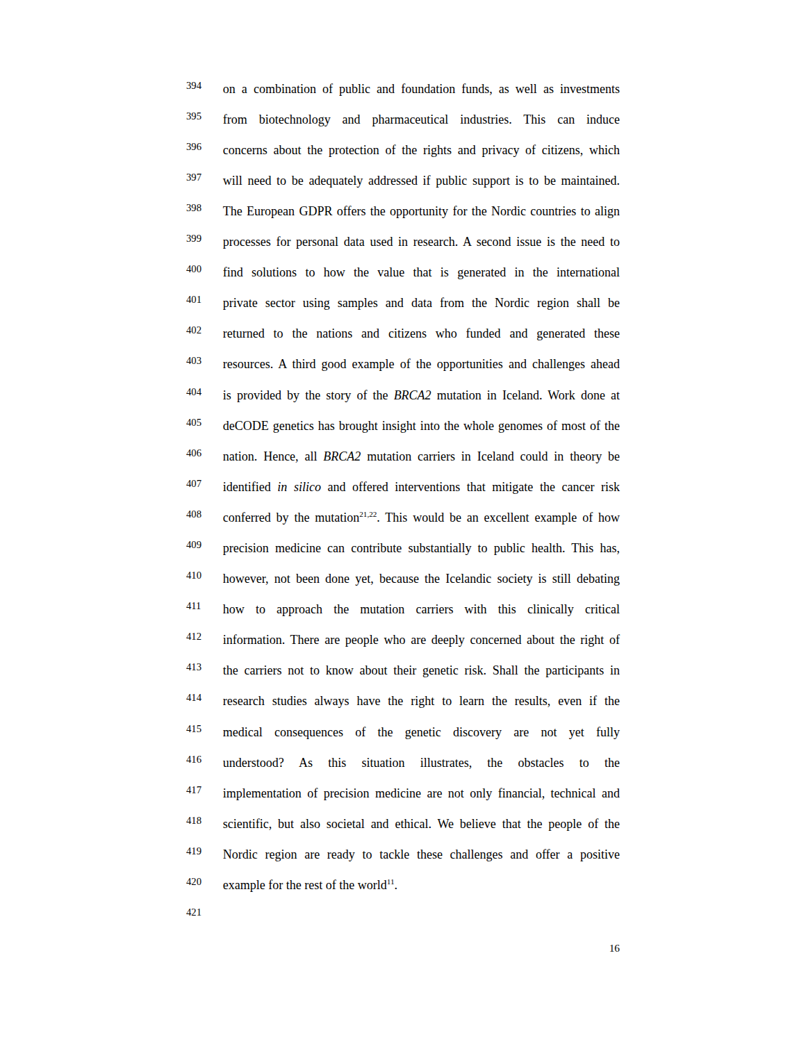on a combination of public and foundation funds, as well as investments
from biotechnology and pharmaceutical industries. This can induce
concerns about the protection of the rights and privacy of citizens, which
will need to be adequately addressed if public support is to be maintained.
The European GDPR offers the opportunity for the Nordic countries to align
processes for personal data used in research. A second issue is the need to
find solutions to how the value that is generated in the international
private sector using samples and data from the Nordic region shall be
returned to the nations and citizens who funded and generated these
resources. A third good example of the opportunities and challenges ahead
is provided by the story of the BRCA2 mutation in Iceland. Work done at
deCODE genetics has brought insight into the whole genomes of most of the
nation. Hence, all BRCA2 mutation carriers in Iceland could in theory be
identified in silico and offered interventions that mitigate the cancer risk
conferred by the mutation21,22. This would be an excellent example of how
precision medicine can contribute substantially to public health. This has,
however, not been done yet, because the Icelandic society is still debating
how to approach the mutation carriers with this clinically critical
information. There are people who are deeply concerned about the right of
the carriers not to know about their genetic risk. Shall the participants in
research studies always have the right to learn the results, even if the
medical consequences of the genetic discovery are not yet fully
understood? As this situation illustrates, the obstacles to the
implementation of precision medicine are not only financial, technical and
scientific, but also societal and ethical. We believe that the people of the
Nordic region are ready to tackle these challenges and offer a positive
example for the rest of the world11.
16